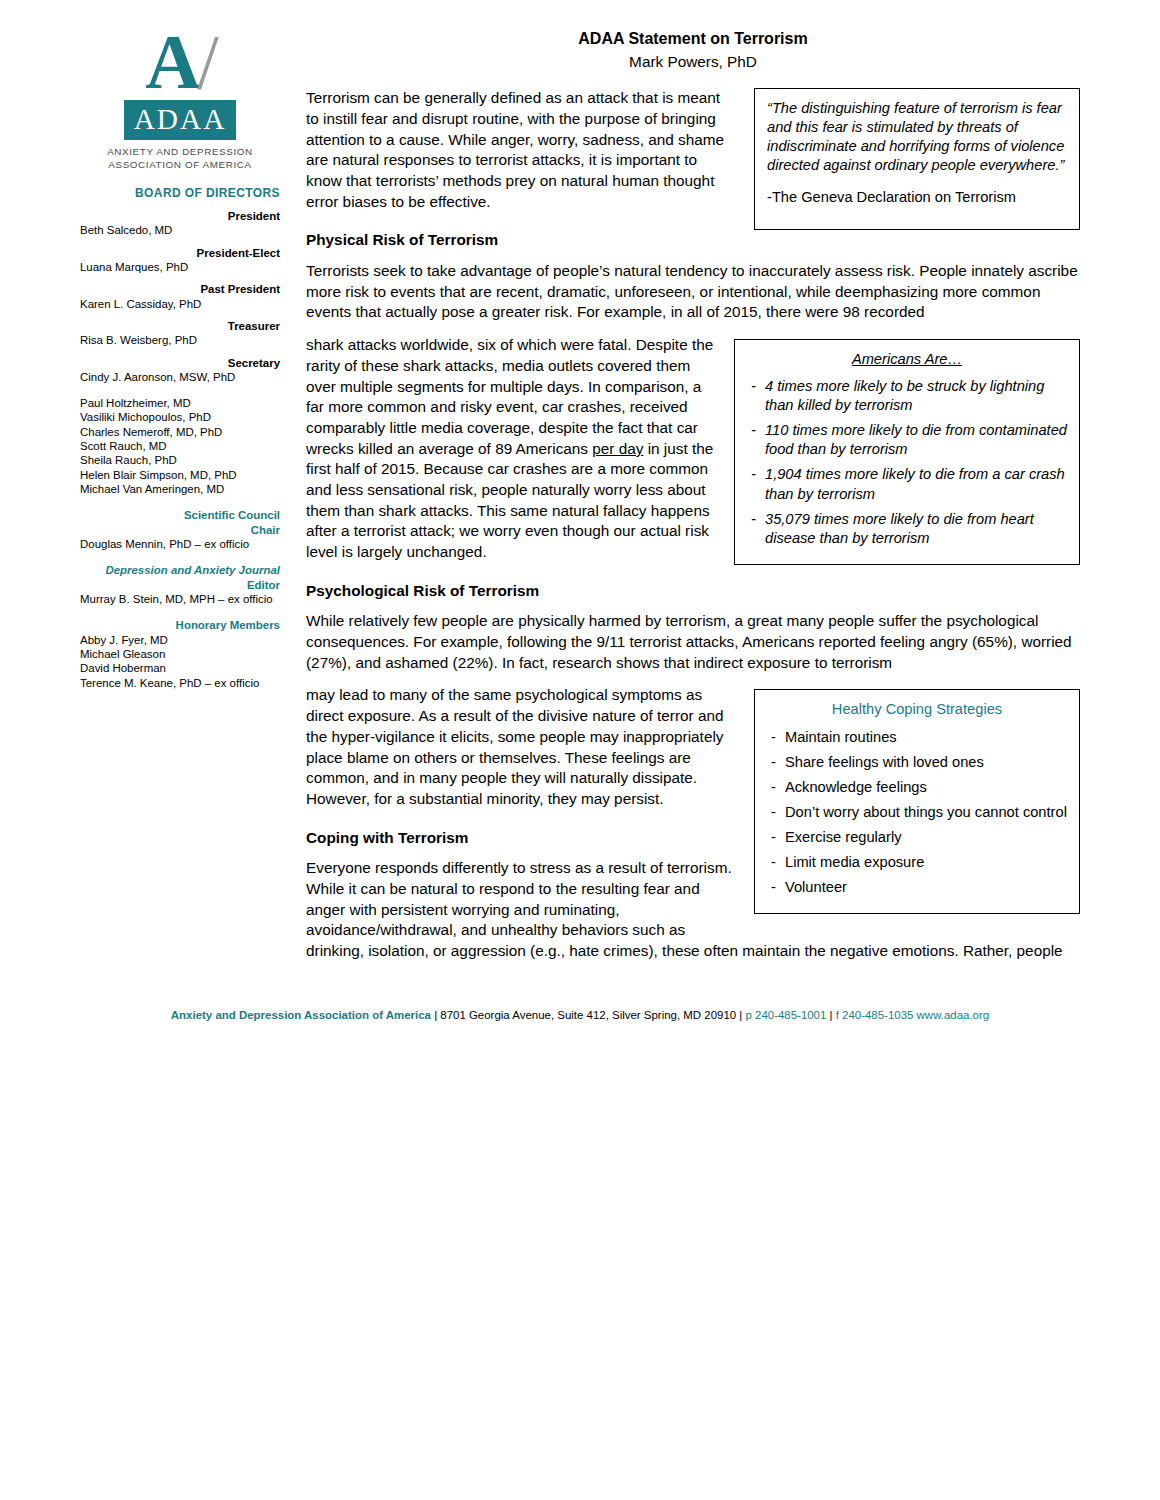A/
ADAA
ANXIETY AND DEPRESSION
ASSOCIATION OF AMERICA
BOARD OF DIRECTORS
President
Beth Salcedo, MD
President-Elect
Luana Marques, PhD
Past President
Karen L. Cassiday, PhD
Treasurer
Risa B. Weisberg, PhD
Secretary
Cindy J. Aaronson, MSW, PhD
Paul Holtzheimer, MD
Vasiliki Michopoulos, PhD
Charles Nemeroff, MD, PhD
Scott Rauch, MD
Sheila Rauch, PhD
Helen Blair Simpson, MD, PhD
Michael Van Ameringen, MD
Scientific Council
Chair
Douglas Mennin, PhD – ex officio
Depression and Anxiety Journal
Editor
Murray B. Stein, MD, MPH – ex officio
Honorary Members
Abby J. Fyer, MD
Michael Gleason
David Hoberman
Terence M. Keane, PhD – ex officio
ADAA Statement on Terrorism
Mark Powers, PhD
“The distinguishing feature of terrorism is fear and this fear is stimulated by threats of indiscriminate and horrifying forms of violence directed against ordinary people everywhere.”
-The Geneva Declaration on Terrorism
Terrorism can be generally defined as an attack that is meant to instill fear and disrupt routine, with the purpose of bringing attention to a cause. While anger, worry, sadness, and shame are natural responses to terrorist attacks, it is important to know that terrorists’ methods prey on natural human thought error biases to be effective.
Physical Risk of Terrorism
Terrorists seek to take advantage of people’s natural tendency to inaccurately assess risk. People innately ascribe more risk to events that are recent, dramatic, unforeseen, or intentional, while deemphasizing more common events that actually pose a greater risk. For example, in all of 2015, there were 98 recorded
Americans Are…
4 times more likely to be struck by lightning than killed by terrorism
110 times more likely to die from contaminated food than by terrorism
1,904 times more likely to die from a car crash than by terrorism
35,079 times more likely to die from heart disease than by terrorism
shark attacks worldwide, six of which were fatal. Despite the rarity of these shark attacks, media outlets covered them over multiple segments for multiple days. In comparison, a far more common and risky event, car crashes, received comparably little media coverage, despite the fact that car wrecks killed an average of 89 Americans per day in just the first half of 2015. Because car crashes are a more common and less sensational risk, people naturally worry less about them than shark attacks. This same natural fallacy happens after a terrorist attack; we worry even though our actual risk level is largely unchanged.
Psychological Risk of Terrorism
While relatively few people are physically harmed by terrorism, a great many people suffer the psychological consequences. For example, following the 9/11 terrorist attacks, Americans reported feeling angry (65%), worried (27%), and ashamed (22%). In fact, research shows that indirect exposure to terrorism
Healthy Coping Strategies
Maintain routines
Share feelings with loved ones
Acknowledge feelings
Don’t worry about things you cannot control
Exercise regularly
Limit media exposure
Volunteer
may lead to many of the same psychological symptoms as direct exposure. As a result of the divisive nature of terror and the hyper-vigilance it elicits, some people may inappropriately place blame on others or themselves. These feelings are common, and in many people they will naturally dissipate. However, for a substantial minority, they may persist.
Coping with Terrorism
Everyone responds differently to stress as a result of terrorism. While it can be natural to respond to the resulting fear and anger with persistent worrying and ruminating, avoidance/withdrawal, and unhealthy behaviors such as drinking, isolation, or aggression (e.g., hate crimes), these often maintain the negative emotions. Rather, people
Anxiety and Depression Association of America | 8701 Georgia Avenue, Suite 412, Silver Spring, MD 20910 | p 240-485-1001 | f 240-485-1035 www.adaa.org